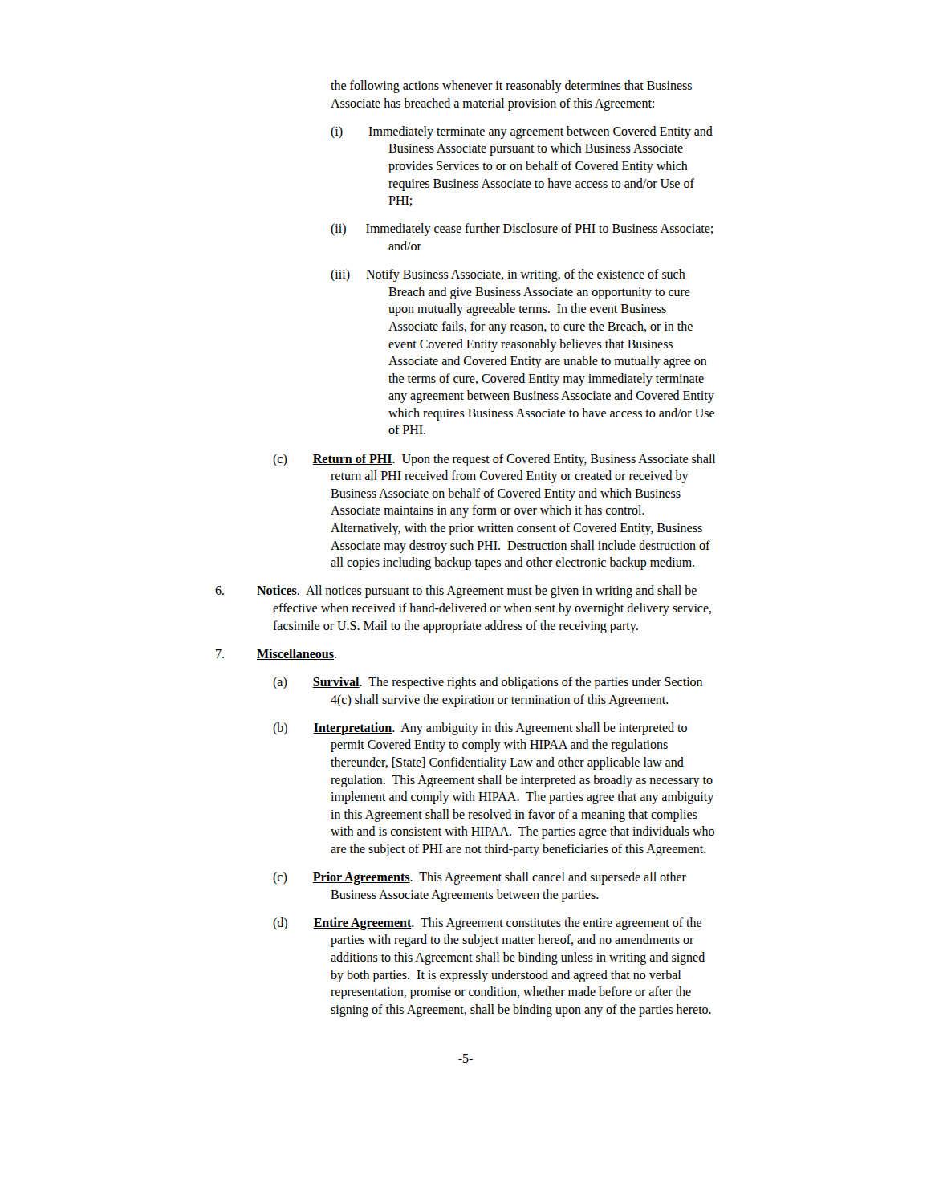the following actions whenever it reasonably determines that Business Associate has breached a material provision of this Agreement:
(i) Immediately terminate any agreement between Covered Entity and Business Associate pursuant to which Business Associate provides Services to or on behalf of Covered Entity which requires Business Associate to have access to and/or Use of PHI;
(ii) Immediately cease further Disclosure of PHI to Business Associate; and/or
(iii) Notify Business Associate, in writing, of the existence of such Breach and give Business Associate an opportunity to cure upon mutually agreeable terms. In the event Business Associate fails, for any reason, to cure the Breach, or in the event Covered Entity reasonably believes that Business Associate and Covered Entity are unable to mutually agree on the terms of cure, Covered Entity may immediately terminate any agreement between Business Associate and Covered Entity which requires Business Associate to have access to and/or Use of PHI.
(c) Return of PHI. Upon the request of Covered Entity, Business Associate shall return all PHI received from Covered Entity or created or received by Business Associate on behalf of Covered Entity and which Business Associate maintains in any form or over which it has control. Alternatively, with the prior written consent of Covered Entity, Business Associate may destroy such PHI. Destruction shall include destruction of all copies including backup tapes and other electronic backup medium.
6. Notices. All notices pursuant to this Agreement must be given in writing and shall be effective when received if hand-delivered or when sent by overnight delivery service, facsimile or U.S. Mail to the appropriate address of the receiving party.
7. Miscellaneous.
(a) Survival. The respective rights and obligations of the parties under Section 4(c) shall survive the expiration or termination of this Agreement.
(b) Interpretation. Any ambiguity in this Agreement shall be interpreted to permit Covered Entity to comply with HIPAA and the regulations thereunder, [State] Confidentiality Law and other applicable law and regulation. This Agreement shall be interpreted as broadly as necessary to implement and comply with HIPAA. The parties agree that any ambiguity in this Agreement shall be resolved in favor of a meaning that complies with and is consistent with HIPAA. The parties agree that individuals who are the subject of PHI are not third-party beneficiaries of this Agreement.
(c) Prior Agreements. This Agreement shall cancel and supersede all other Business Associate Agreements between the parties.
(d) Entire Agreement. This Agreement constitutes the entire agreement of the parties with regard to the subject matter hereof, and no amendments or additions to this Agreement shall be binding unless in writing and signed by both parties. It is expressly understood and agreed that no verbal representation, promise or condition, whether made before or after the signing of this Agreement, shall be binding upon any of the parties hereto.
-5-